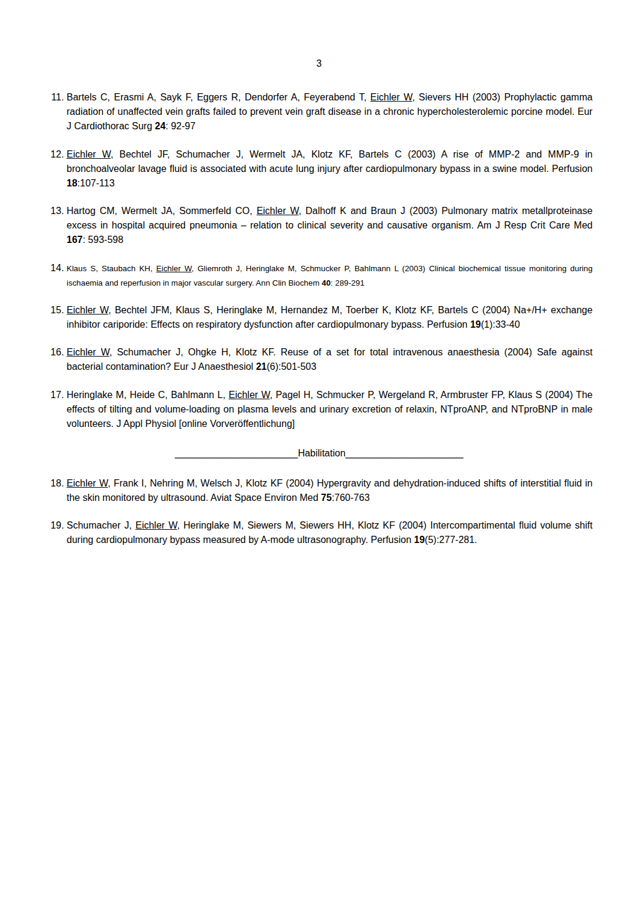3
Bartels C, Erasmi A, Sayk F, Eggers R, Dendorfer A, Feyerabend T, Eichler W, Sievers HH (2003) Prophylactic gamma radiation of unaffected vein grafts failed to prevent vein graft disease in a chronic hypercholesterolemic porcine model. Eur J Cardiothorac Surg 24: 92-97
Eichler W, Bechtel JF, Schumacher J, Wermelt JA, Klotz KF, Bartels C (2003) A rise of MMP-2 and MMP-9 in bronchoalveolar lavage fluid is associated with acute lung injury after cardiopulmonary bypass in a swine model. Perfusion 18:107-113
Hartog CM, Wermelt JA, Sommerfeld CO, Eichler W, Dalhoff K and Braun J (2003) Pulmonary matrix metallproteinase excess in hospital acquired pneumonia – relation to clinical severity and causative organism. Am J Resp Crit Care Med 167: 593-598
Klaus S, Staubach KH, Eichler W, Gliemroth J, Heringlake M, Schmucker P, Bahlmann L (2003) Clinical biochemical tissue monitoring during ischaemia and reperfusion in major vascular surgery. Ann Clin Biochem 40: 289-291
Eichler W, Bechtel JFM, Klaus S, Heringlake M, Hernandez M, Toerber K, Klotz KF, Bartels C (2004) Na+/H+ exchange inhibitor cariporide: Effects on respiratory dysfunction after cardiopulmonary bypass. Perfusion 19(1):33-40
Eichler W, Schumacher J, Ohgke H, Klotz KF. Reuse of a set for total intravenous anaesthesia (2004) Safe against bacterial contamination? Eur J Anaesthesiol 21(6):501-503
Heringlake M, Heide C, Bahlmann L, Eichler W, Pagel H, Schmucker P, Wergeland R, Armbruster FP, Klaus S (2004) The effects of tilting and volume-loading on plasma levels and urinary excretion of relaxin, NTproANP, and NTproBNP in male volunteers. J Appl Physiol [online Vorveröffentlichung]
_______________________Habilitation______________________
Eichler W, Frank I, Nehring M, Welsch J, Klotz KF (2004) Hypergravity and dehydration-induced shifts of interstitial fluid in the skin monitored by ultrasound. Aviat Space Environ Med 75:760-763
Schumacher J, Eichler W, Heringlake M, Siewers M, Siewers HH, Klotz KF (2004) Intercompartimental fluid volume shift during cardiopulmonary bypass measured by A-mode ultrasonography. Perfusion 19(5):277-281.